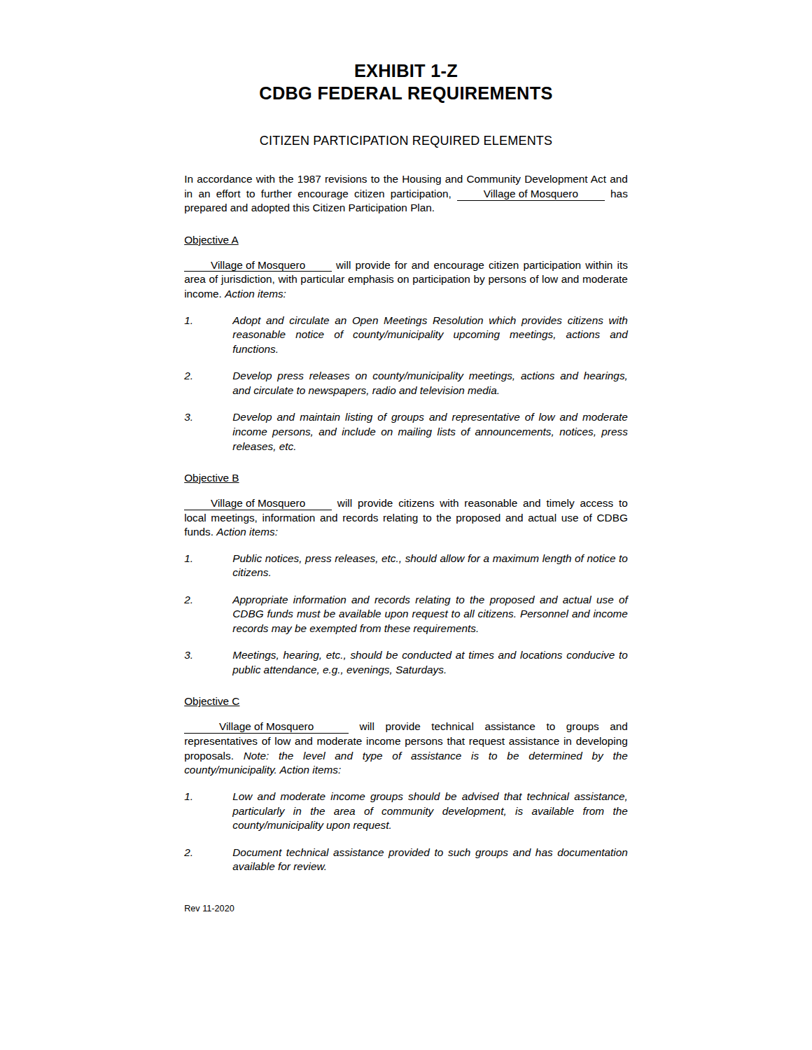EXHIBIT 1-Z
CDBG FEDERAL REQUIREMENTS
CITIZEN PARTICIPATION REQUIRED ELEMENTS
In accordance with the 1987 revisions to the Housing and Community Development Act and in an effort to further encourage citizen participation, Village of Mosquero has prepared and adopted this Citizen Participation Plan.
Objective A
Village of Mosquero will provide for and encourage citizen participation within its area of jurisdiction, with particular emphasis on participation by persons of low and moderate income. Action items:
Adopt and circulate an Open Meetings Resolution which provides citizens with reasonable notice of county/municipality upcoming meetings, actions and functions.
Develop press releases on county/municipality meetings, actions and hearings, and circulate to newspapers, radio and television media.
Develop and maintain listing of groups and representative of low and moderate income persons, and include on mailing lists of announcements, notices, press releases, etc.
Objective B
Village of Mosquero will provide citizens with reasonable and timely access to local meetings, information and records relating to the proposed and actual use of CDBG funds. Action items:
Public notices, press releases, etc., should allow for a maximum length of notice to citizens.
Appropriate information and records relating to the proposed and actual use of CDBG funds must be available upon request to all citizens. Personnel and income records may be exempted from these requirements.
Meetings, hearing, etc., should be conducted at times and locations conducive to public attendance, e.g., evenings, Saturdays.
Objective C
Village of Mosquero will provide technical assistance to groups and representatives of low and moderate income persons that request assistance in developing proposals. Note: the level and type of assistance is to be determined by the county/municipality. Action items:
Low and moderate income groups should be advised that technical assistance, particularly in the area of community development, is available from the county/municipality upon request.
Document technical assistance provided to such groups and has documentation available for review.
Rev 11-2020